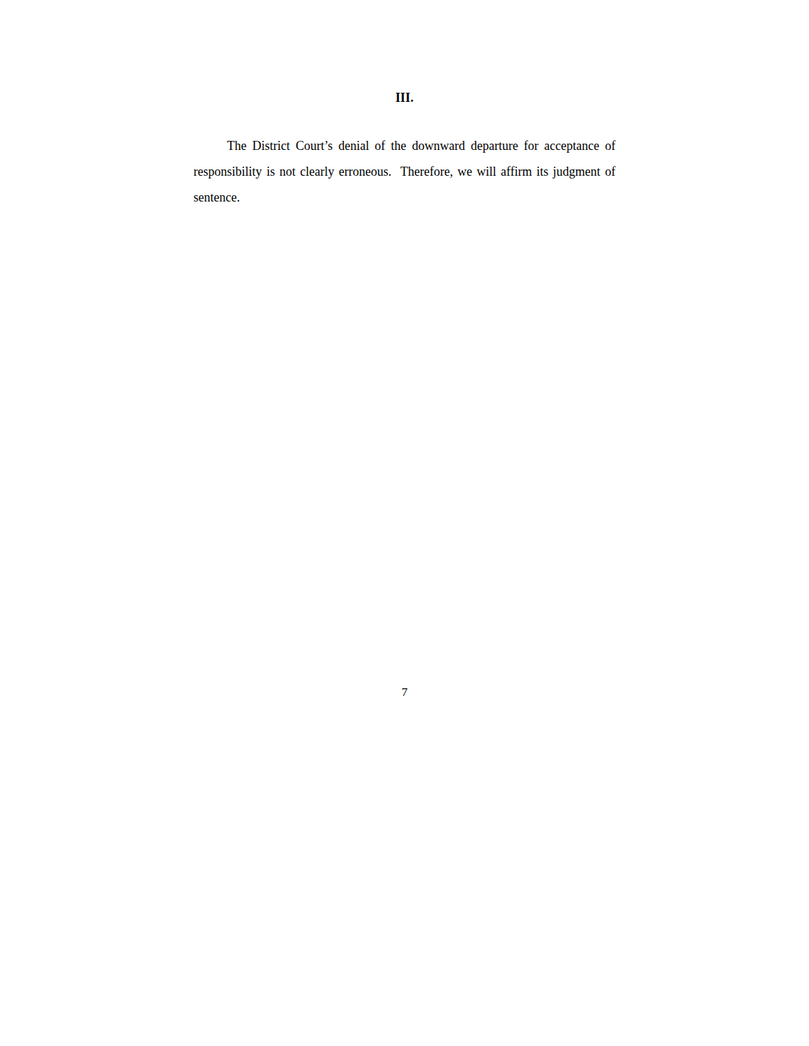III.
The District Court’s denial of the downward departure for acceptance of responsibility is not clearly erroneous. Therefore, we will affirm its judgment of sentence.
7